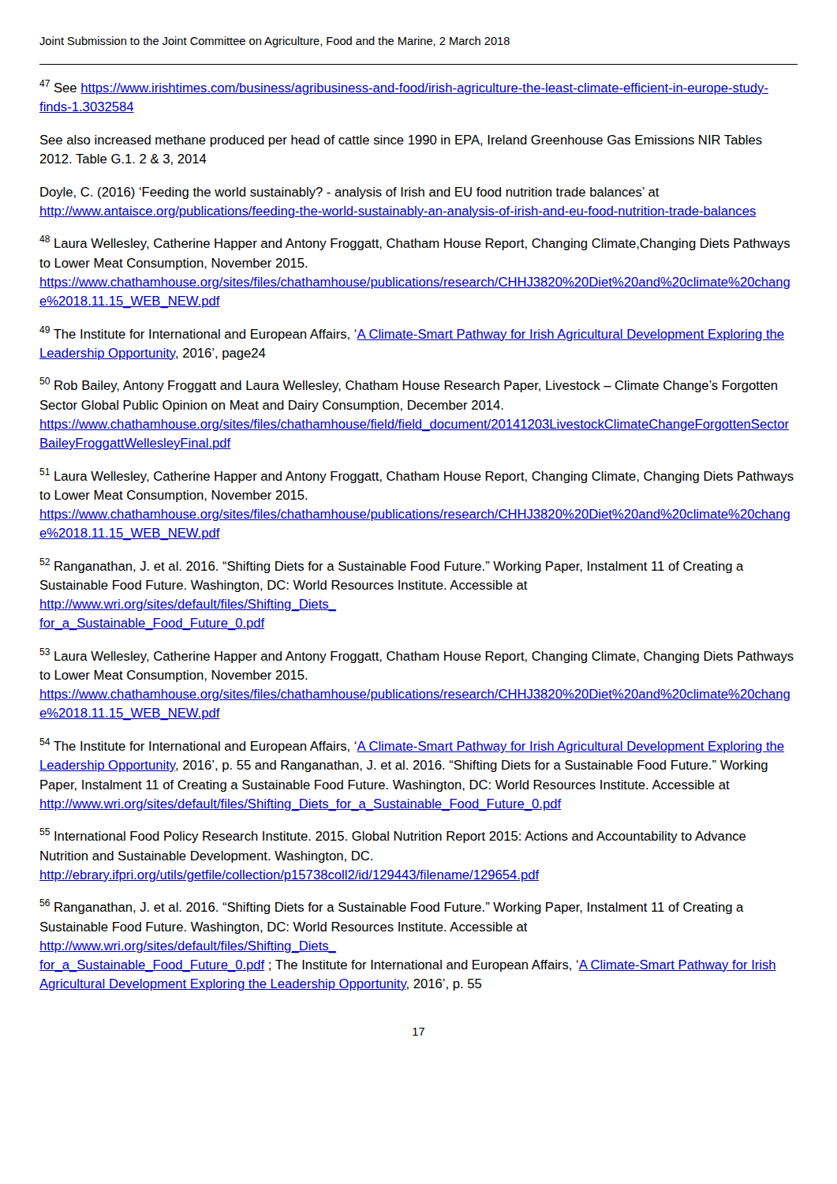Joint Submission to the Joint Committee on Agriculture, Food and the Marine, 2 March 2018
47 See https://www.irishtimes.com/business/agribusiness-and-food/irish-agriculture-the-least-climate-efficient-in-europe-study-finds-1.3032584
See also increased methane produced per head of cattle since 1990 in EPA, Ireland Greenhouse Gas Emissions NIR Tables 2012. Table G.1. 2 & 3, 2014
Doyle, C. (2016) ‘Feeding the world sustainably? - analysis of Irish and EU food nutrition trade balances’ at http://www.antaisce.org/publications/feeding-the-world-sustainably-an-analysis-of-irish-and-eu-food-nutrition-trade-balances
48 Laura Wellesley, Catherine Happer and Antony Froggatt, Chatham House Report, Changing Climate,Changing Diets Pathways to Lower Meat Consumption, November 2015. https://www.chathamhouse.org/sites/files/chathamhouse/publications/research/CHHJ3820%20Diet%20and%20climate%20change%2018.11.15_WEB_NEW.pdf
49 The Institute for International and European Affairs, ‘A Climate-Smart Pathway for Irish Agricultural Development Exploring the Leadership Opportunity, 2016’, page24
50 Rob Bailey, Antony Froggatt and Laura Wellesley, Chatham House Research Paper, Livestock – Climate Change’s Forgotten Sector Global Public Opinion on Meat and Dairy Consumption, December 2014. https://www.chathamhouse.org/sites/files/chathamhouse/field/field_document/20141203LivestockClimateChangeForgottenSectorBaileyFroggattWellesleyFinal.pdf
51 Laura Wellesley, Catherine Happer and Antony Froggatt, Chatham House Report, Changing Climate, Changing Diets Pathways to Lower Meat Consumption, November 2015. https://www.chathamhouse.org/sites/files/chathamhouse/publications/research/CHHJ3820%20Diet%20and%20climate%20change%2018.11.15_WEB_NEW.pdf
52 Ranganathan, J. et al. 2016. “Shifting Diets for a Sustainable Food Future.” Working Paper, Instalment 11 of Creating a Sustainable Food Future. Washington, DC: World Resources Institute. Accessible at http://www.wri.org/sites/default/files/Shifting_Diets_
for_a_Sustainable_Food_Future_0.pdf
53 Laura Wellesley, Catherine Happer and Antony Froggatt, Chatham House Report, Changing Climate, Changing Diets Pathways to Lower Meat Consumption, November 2015. https://www.chathamhouse.org/sites/files/chathamhouse/publications/research/CHHJ3820%20Diet%20and%20climate%20change%2018.11.15_WEB_NEW.pdf
54 The Institute for International and European Affairs, ‘A Climate-Smart Pathway for Irish Agricultural Development Exploring the Leadership Opportunity, 2016’, p. 55 and Ranganathan, J. et al. 2016. “Shifting Diets for a Sustainable Food Future.” Working Paper, Instalment 11 of Creating a Sustainable Food Future. Washington, DC: World Resources Institute. Accessible at http://www.wri.org/sites/default/files/Shifting_Diets_for_a_Sustainable_Food_Future_0.pdf
55 International Food Policy Research Institute. 2015. Global Nutrition Report 2015: Actions and Accountability to Advance Nutrition and Sustainable Development. Washington, DC. http://ebrary.ifpri.org/utils/getfile/collection/p15738coll2/id/129443/filename/129654.pdf
56 Ranganathan, J. et al. 2016. “Shifting Diets for a Sustainable Food Future.” Working Paper, Instalment 11 of Creating a Sustainable Food Future. Washington, DC: World Resources Institute. Accessible at http://www.wri.org/sites/default/files/Shifting_Diets_
for_a_Sustainable_Food_Future_0.pdf ; The Institute for International and European Affairs, ‘A Climate-Smart Pathway for Irish Agricultural Development Exploring the Leadership Opportunity, 2016’, p. 55
17